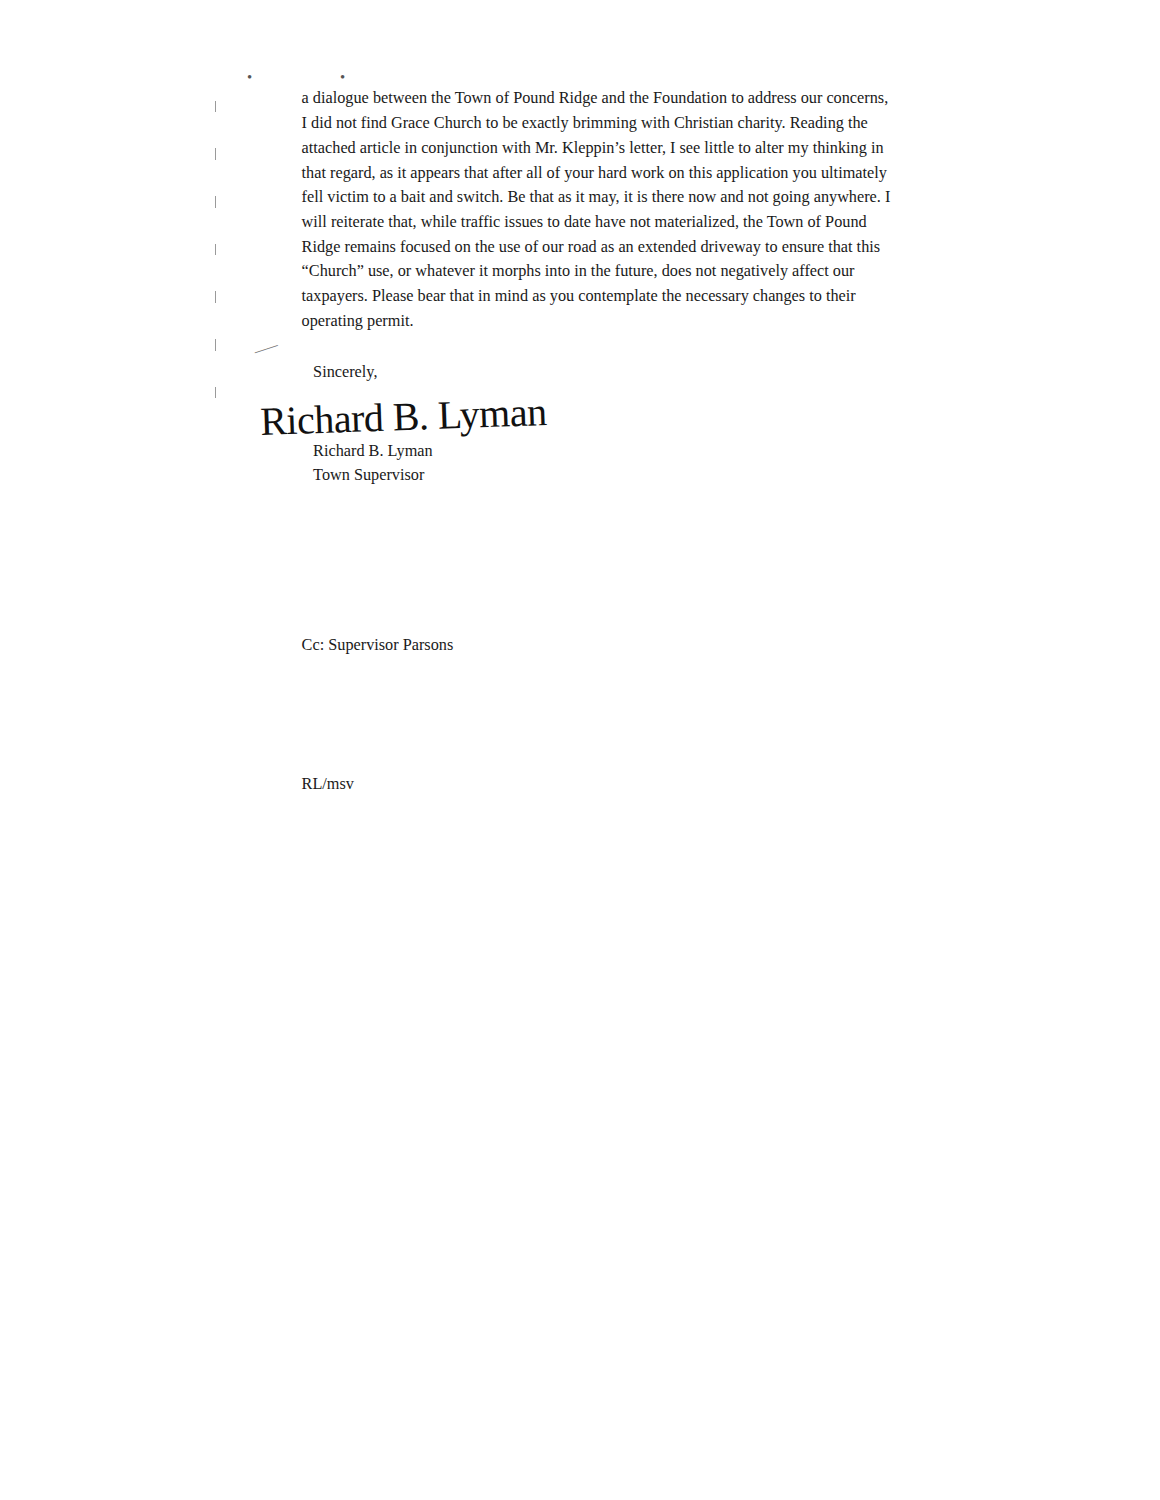• •
a dialogue between the Town of Pound Ridge and the Foundation to address our concerns, I did not find Grace Church to be exactly brimming with Christian charity. Reading the attached article in conjunction with Mr. Kleppin’s letter, I see little to alter my thinking in that regard, as it appears that after all of your hard work on this application you ultimately fell victim to a bait and switch. Be that as it may, it is there now and not going anywhere. I will reiterate that, while traffic issues to date have not materialized, the Town of Pound Ridge remains focused on the use of our road as an extended driveway to ensure that this “Church” use, or whatever it morphs into in the future, does not negatively affect our taxpayers. Please bear that in mind as you contemplate the necessary changes to their operating permit.
—— Sincerely,
Richard B. Lyman
Richard B. Lyman
Town Supervisor
Cc: Supervisor Parsons
RL/msv